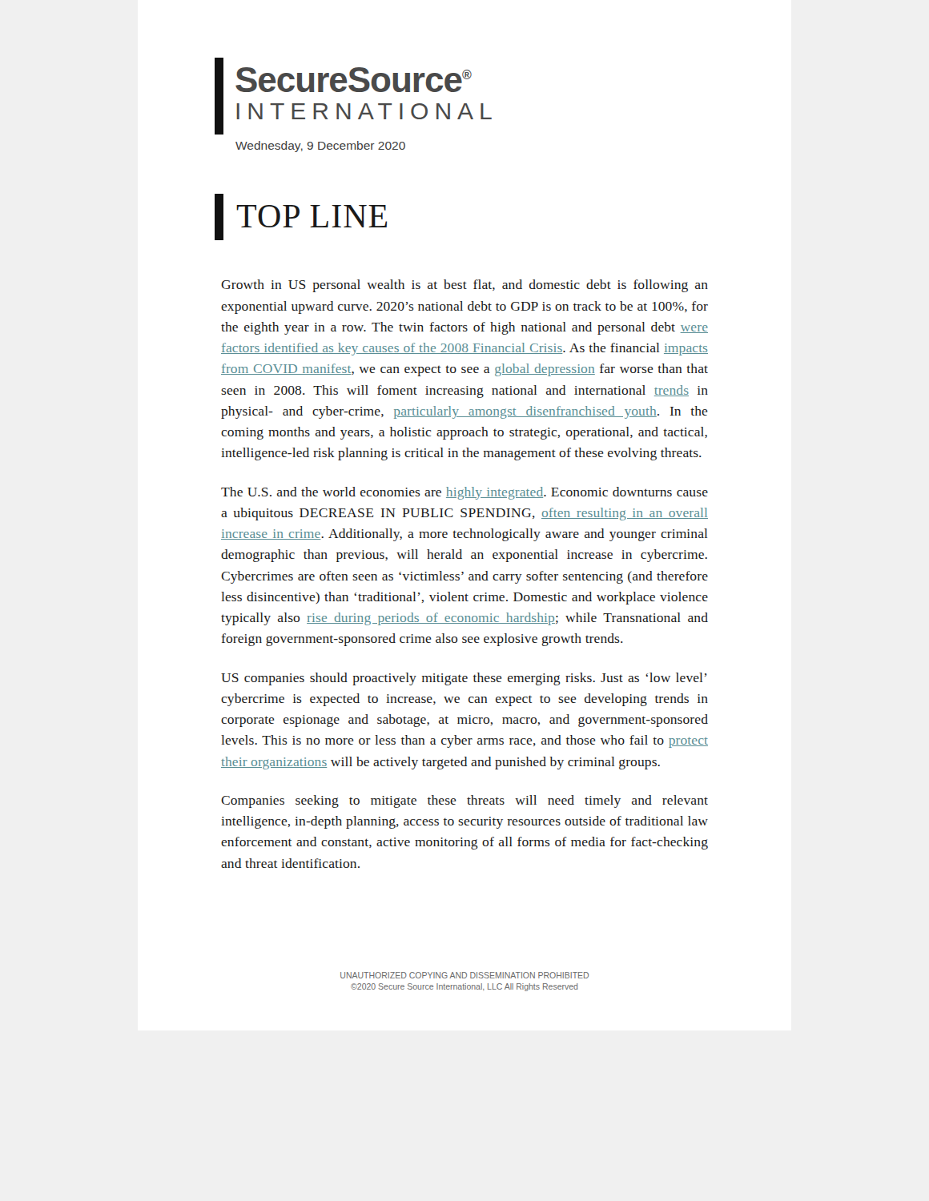SecureSource®
INTERNATIONAL
Wednesday, 9 December 2020
TOP LINE
Growth in US personal wealth is at best flat, and domestic debt is following an exponential upward curve. 2020’s national debt to GDP is on track to be at 100%, for the eighth year in a row. The twin factors of high national and personal debt were factors identified as key causes of the 2008 Financial Crisis. As the financial impacts from COVID manifest, we can expect to see a global depression far worse than that seen in 2008. This will foment increasing national and international trends in physical- and cyber-crime, particularly amongst disenfranchised youth. In the coming months and years, a holistic approach to strategic, operational, and tactical, intelligence-led risk planning is critical in the management of these evolving threats.
The U.S. and the world economies are highly integrated. Economic downturns cause a ubiquitous DECREASE IN PUBLIC SPENDING, often resulting in an overall increase in crime. Additionally, a more technologically aware and younger criminal demographic than previous, will herald an exponential increase in cybercrime. Cybercrimes are often seen as ‘victimless’ and carry softer sentencing (and therefore less disincentive) than ‘traditional’, violent crime. Domestic and workplace violence typically also rise during periods of economic hardship; while Transnational and foreign government-sponsored crime also see explosive growth trends.
US companies should proactively mitigate these emerging risks. Just as ‘low level’ cybercrime is expected to increase, we can expect to see developing trends in corporate espionage and sabotage, at micro, macro, and government-sponsored levels. This is no more or less than a cyber arms race, and those who fail to protect their organizations will be actively targeted and punished by criminal groups.
Companies seeking to mitigate these threats will need timely and relevant intelligence, in-depth planning, access to security resources outside of traditional law enforcement and constant, active monitoring of all forms of media for fact-checking and threat identification.
UNAUTHORIZED COPYING AND DISSEMINATION PROHIBITED
©2020 Secure Source International, LLC All Rights Reserved